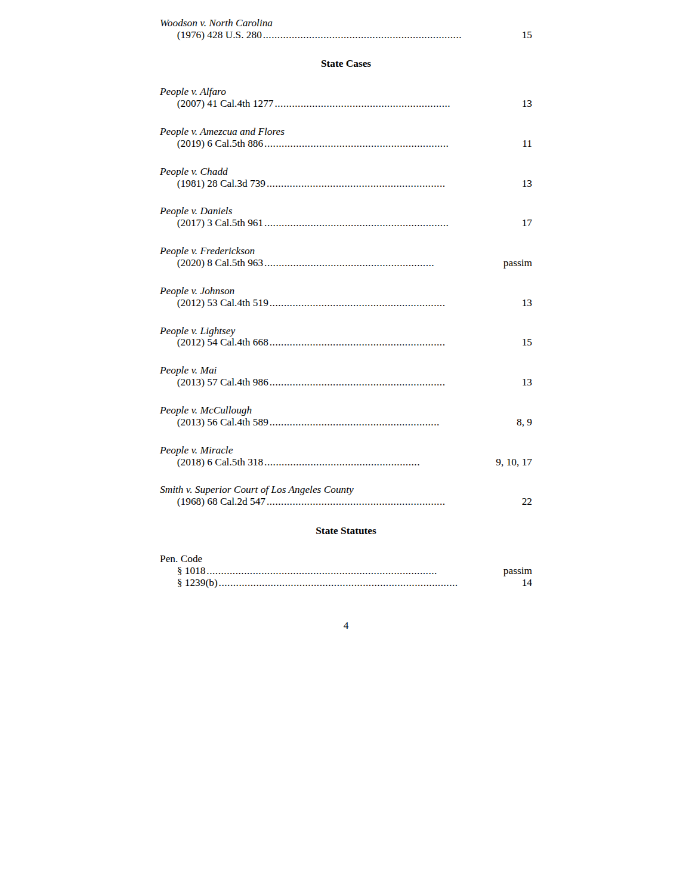Woodson v. North Carolina
(1976) 428 U.S. 280 ..................................................................... 15
State Cases
People v. Alfaro
(2007) 41 Cal.4th 1277 ............................................................. 13
People v. Amezcua and Flores
(2019) 6 Cal.5th 886 ................................................................ 11
People v. Chadd
(1981) 28 Cal.3d 739 .............................................................. 13
People v. Daniels
(2017) 3 Cal.5th 961 ................................................................ 17
People v. Frederickson
(2020) 8 Cal.5th 963 ........................................................... passim
People v. Johnson
(2012) 53 Cal.4th 519 ............................................................. 13
People v. Lightsey
(2012) 54 Cal.4th 668 ............................................................. 15
People v. Mai
(2013) 57 Cal.4th 986 ............................................................. 13
People v. McCullough
(2013) 56 Cal.4th 589 ........................................................... 8, 9
People v. Miracle
(2018) 6 Cal.5th 318 ...................................................... 9, 10, 17
Smith v. Superior Court of Los Angeles County
(1968) 68 Cal.2d 547 .............................................................. 22
State Statutes
Pen. Code
§ 1018 ................................................................................ passim
§ 1239(b) ................................................................................... 14
4